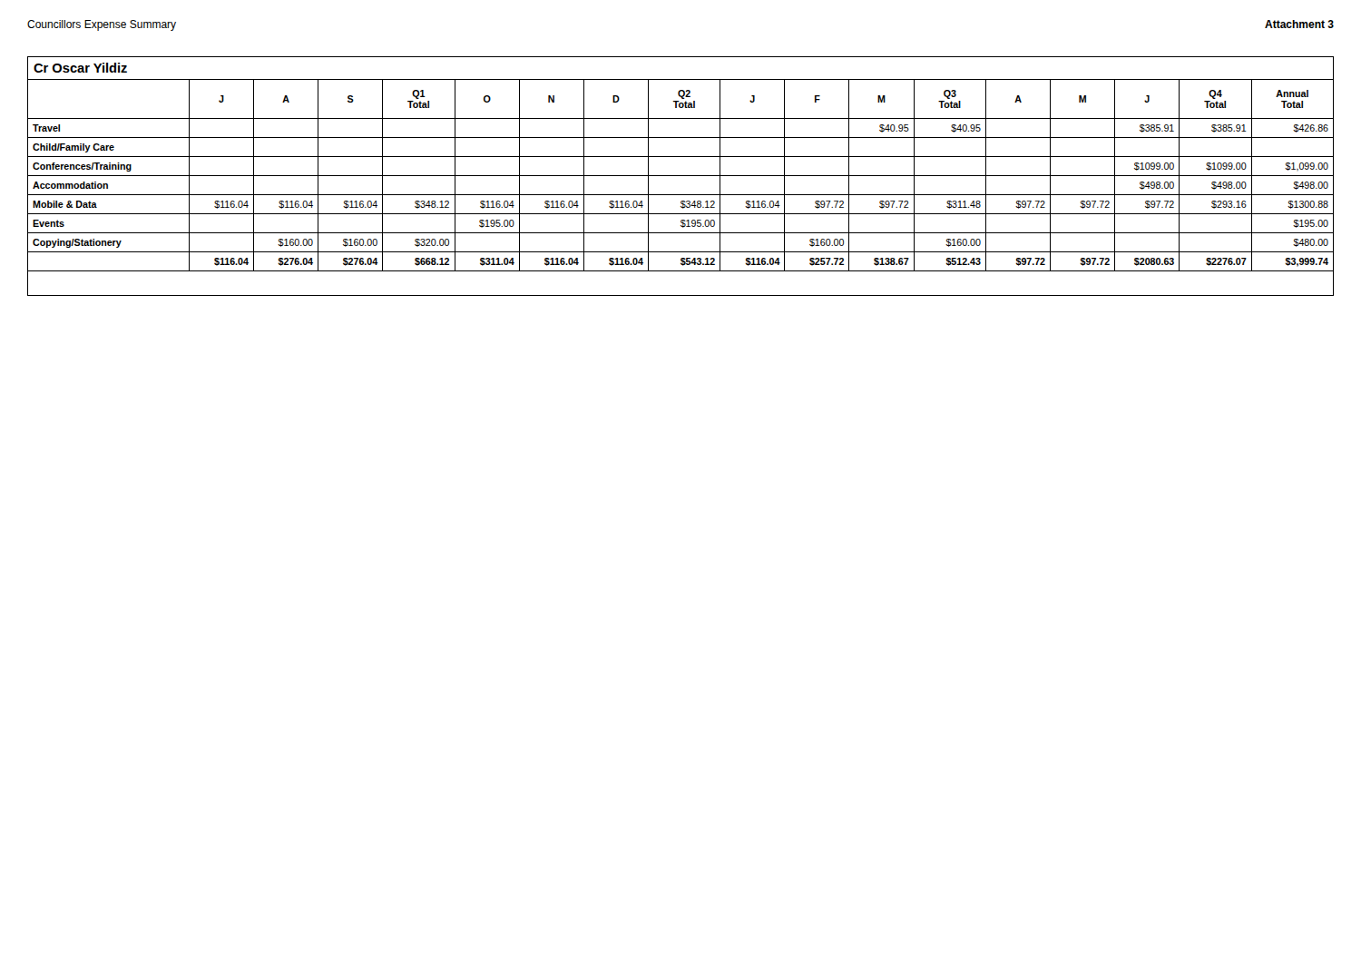Councillors Expense Summary
Attachment 3
Cr Oscar Yildiz
| | J | A | S | Q1 Total | O | N | D | Q2 Total | J | F | M | Q3 Total | A | M | J | Q4 Total | Annual Total |
| --- | --- | --- | --- | --- | --- | --- | --- | --- | --- | --- | --- | --- | --- | --- | --- | --- | --- |
| Travel | | | | | | | | | | | $40.95 | $40.95 | | | $385.91 | $385.91 | $426.86 |
| Child/Family Care | | | | | | | | | | | | | | | | | |
| Conferences/Training | | | | | | | | | | | | | | | $1099.00 | $1099.00 | $1,099.00 |
| Accommodation | | | | | | | | | | | | | | | $498.00 | $498.00 | $498.00 |
| Mobile & Data | $116.04 | $116.04 | $116.04 | $348.12 | $116.04 | $116.04 | $116.04 | $348.12 | $116.04 | $97.72 | $97.72 | $311.48 | $97.72 | $97.72 | $97.72 | $293.16 | $1300.88 |
| Events | | | | | $195.00 | | | $195.00 | | | | | | | | | $195.00 |
| Copying/Stationery | | $160.00 | $160.00 | $320.00 | | | | | | $160.00 | | $160.00 | | | | | $480.00 |
| | $116.04 | $276.04 | $276.04 | $668.12 | $311.04 | $116.04 | $116.04 | $543.12 | $116.04 | $257.72 | $138.67 | $512.43 | $97.72 | $97.72 | $2080.63 | $2276.07 | $3,999.74 |